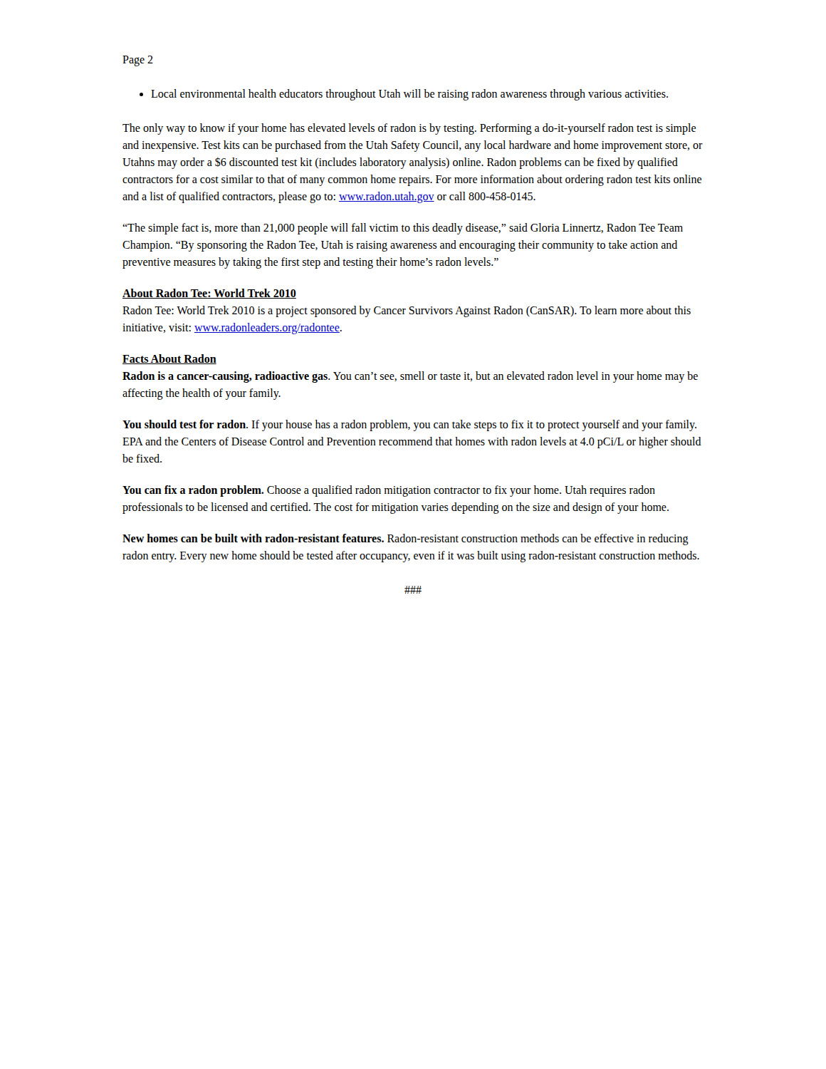Page 2
Local environmental health educators throughout Utah will be raising radon awareness through various activities.
The only way to know if your home has elevated levels of radon is by testing. Performing a do-it-yourself radon test is simple and inexpensive. Test kits can be purchased from the Utah Safety Council, any local hardware and home improvement store, or Utahns may order a $6 discounted test kit (includes laboratory analysis) online. Radon problems can be fixed by qualified contractors for a cost similar to that of many common home repairs. For more information about ordering radon test kits online and a list of qualified contractors, please go to: www.radon.utah.gov or call 800-458-0145.
“The simple fact is, more than 21,000 people will fall victim to this deadly disease,” said Gloria Linnertz, Radon Tee Team Champion. “By sponsoring the Radon Tee, Utah is raising awareness and encouraging their community to take action and preventive measures by taking the first step and testing their home’s radon levels.”
About Radon Tee: World Trek 2010
Radon Tee: World Trek 2010 is a project sponsored by Cancer Survivors Against Radon (CanSAR). To learn more about this initiative, visit: www.radonleaders.org/radontee.
Facts About Radon
Radon is a cancer-causing, radioactive gas. You can’t see, smell or taste it, but an elevated radon level in your home may be affecting the health of your family.
You should test for radon. If your house has a radon problem, you can take steps to fix it to protect yourself and your family. EPA and the Centers of Disease Control and Prevention recommend that homes with radon levels at 4.0 pCi/L or higher should be fixed.
You can fix a radon problem. Choose a qualified radon mitigation contractor to fix your home. Utah requires radon professionals to be licensed and certified. The cost for mitigation varies depending on the size and design of your home.
New homes can be built with radon-resistant features. Radon-resistant construction methods can be effective in reducing radon entry. Every new home should be tested after occupancy, even if it was built using radon-resistant construction methods.
###